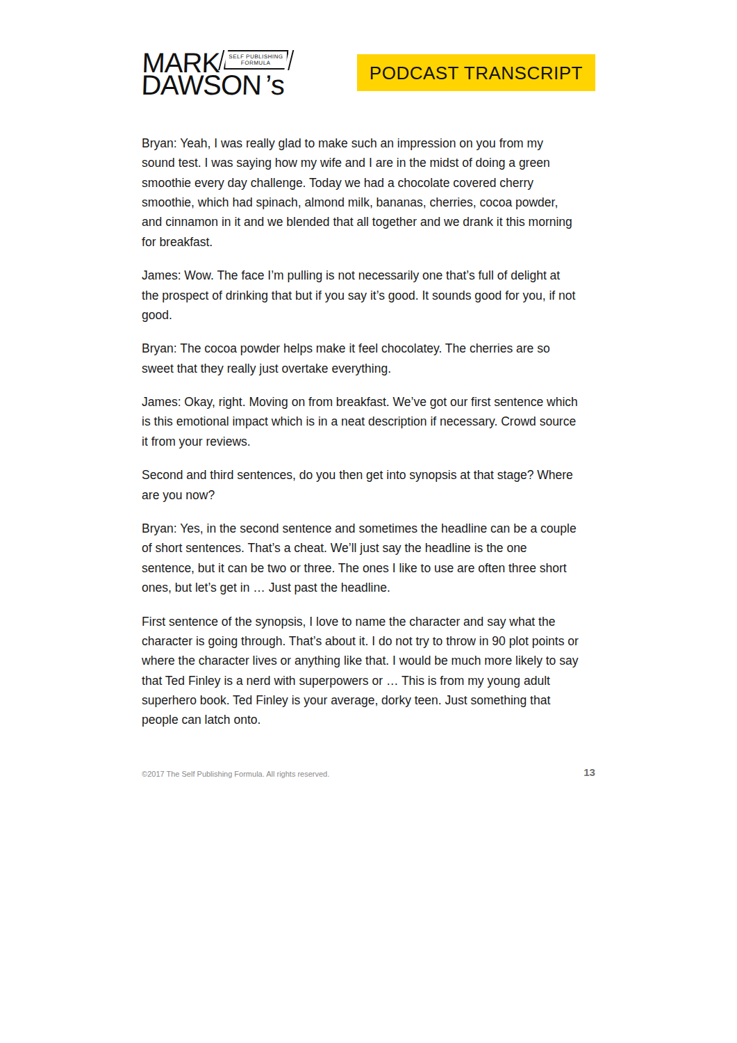Mark Self Publishing
Formula
Dawson’s
Podcast Transcript
Bryan: Yeah, I was really glad to make such an impression on you from my sound test. I was saying how my wife and I are in the midst of doing a green smoothie every day challenge. Today we had a chocolate covered cherry smoothie, which had spinach, almond milk, bananas, cherries, cocoa powder, and cinnamon in it and we blended that all together and we drank it this morning for breakfast.
James: Wow. The face I’m pulling is not necessarily one that’s full of delight at the prospect of drinking that but if you say it’s good. It sounds good for you, if not good.
Bryan: The cocoa powder helps make it feel chocolatey. The cherries are so sweet that they really just overtake everything.
James: Okay, right. Moving on from breakfast. We’ve got our first sentence which is this emotional impact which is in a neat description if necessary. Crowd source it from your reviews.
Second and third sentences, do you then get into synopsis at that stage? Where are you now?
Bryan: Yes, in the second sentence and sometimes the headline can be a couple of short sentences. That’s a cheat. We’ll just say the headline is the one sentence, but it can be two or three. The ones I like to use are often three short ones, but let’s get in … Just past the headline.
First sentence of the synopsis, I love to name the character and say what the character is going through. That’s about it. I do not try to throw in 90 plot points or where the character lives or anything like that. I would be much more likely to say that Ted Finley is a nerd with superpowers or … This is from my young adult superhero book. Ted Finley is your average, dorky teen. Just something that people can latch onto.
©2017 The Self Publishing Formula. All rights reserved.
13